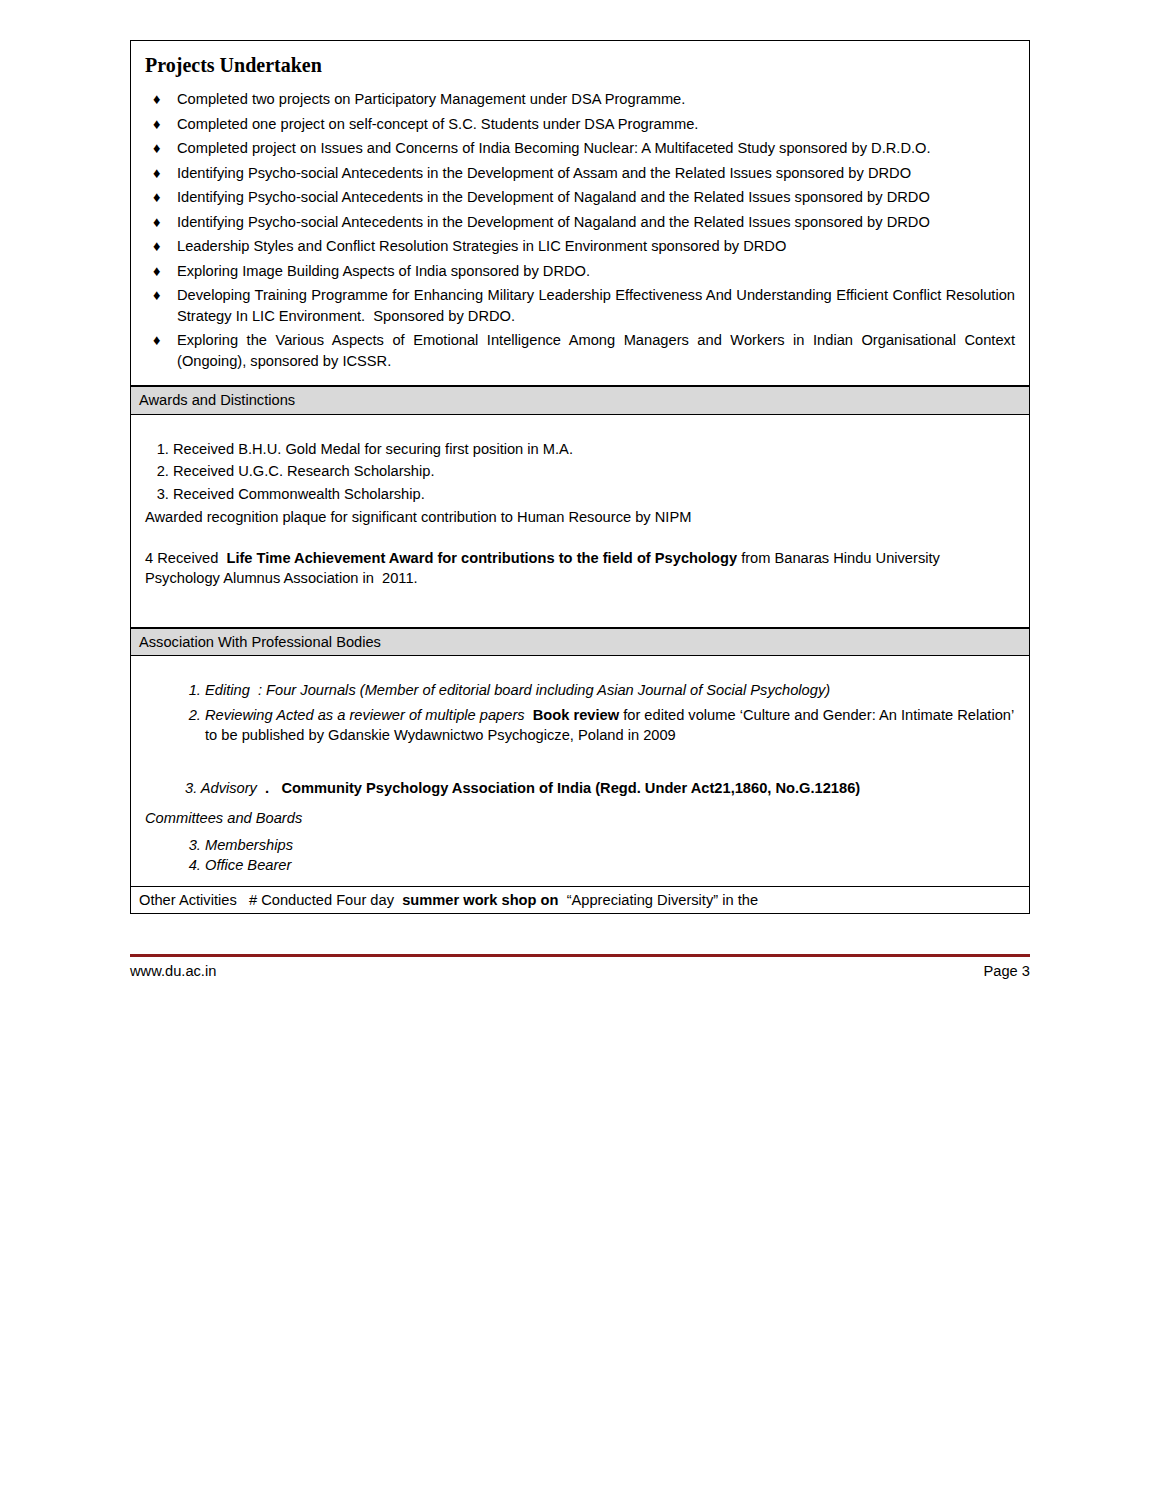Projects Undertaken
Completed two projects on Participatory Management under DSA Programme.
Completed one project on self-concept of S.C. Students under DSA Programme.
Completed project on Issues and Concerns of India Becoming Nuclear: A Multifaceted Study sponsored by D.R.D.O.
Identifying Psycho-social Antecedents in the Development of Assam and the Related Issues sponsored by DRDO
Identifying Psycho-social Antecedents in the Development of Nagaland and the Related Issues sponsored by DRDO
Identifying Psycho-social Antecedents in the Development of Nagaland and the Related Issues sponsored by DRDO
Leadership Styles and Conflict Resolution Strategies in LIC Environment sponsored by DRDO
Exploring Image Building Aspects of India sponsored by DRDO.
Developing Training Programme for Enhancing Military Leadership Effectiveness And Understanding Efficient Conflict Resolution Strategy In LIC Environment. Sponsored by DRDO.
Exploring the Various Aspects of Emotional Intelligence Among Managers and Workers in Indian Organisational Context (Ongoing), sponsored by ICSSR.
Awards and Distinctions
Received B.H.U. Gold Medal for securing first position in M.A.
Received U.G.C. Research Scholarship.
Received Commonwealth Scholarship.
Awarded recognition plaque for significant contribution to Human Resource by NIPM
4 Received Life Time Achievement Award for contributions to the field of Psychology from Banaras Hindu University Psychology Alumnus Association in 2011.
Association With Professional Bodies
Editing : Four Journals (Member of editorial board including Asian Journal of Social Psychology)
Reviewing Acted as a reviewer of multiple papers Book review for edited volume ‘Culture and Gender: An Intimate Relation’ to be published by Gdanskie Wydawnictwo Psychogicze, Poland in 2009
3. Advisory . Community Psychology Association of India (Regd. Under Act21,1860, No.G.12186)
Committees and Boards
Memberships
Office Bearer
Other Activities # Conducted Four day summer work shop on “Appreciating Diversity” in the
www.du.ac.in Page 3